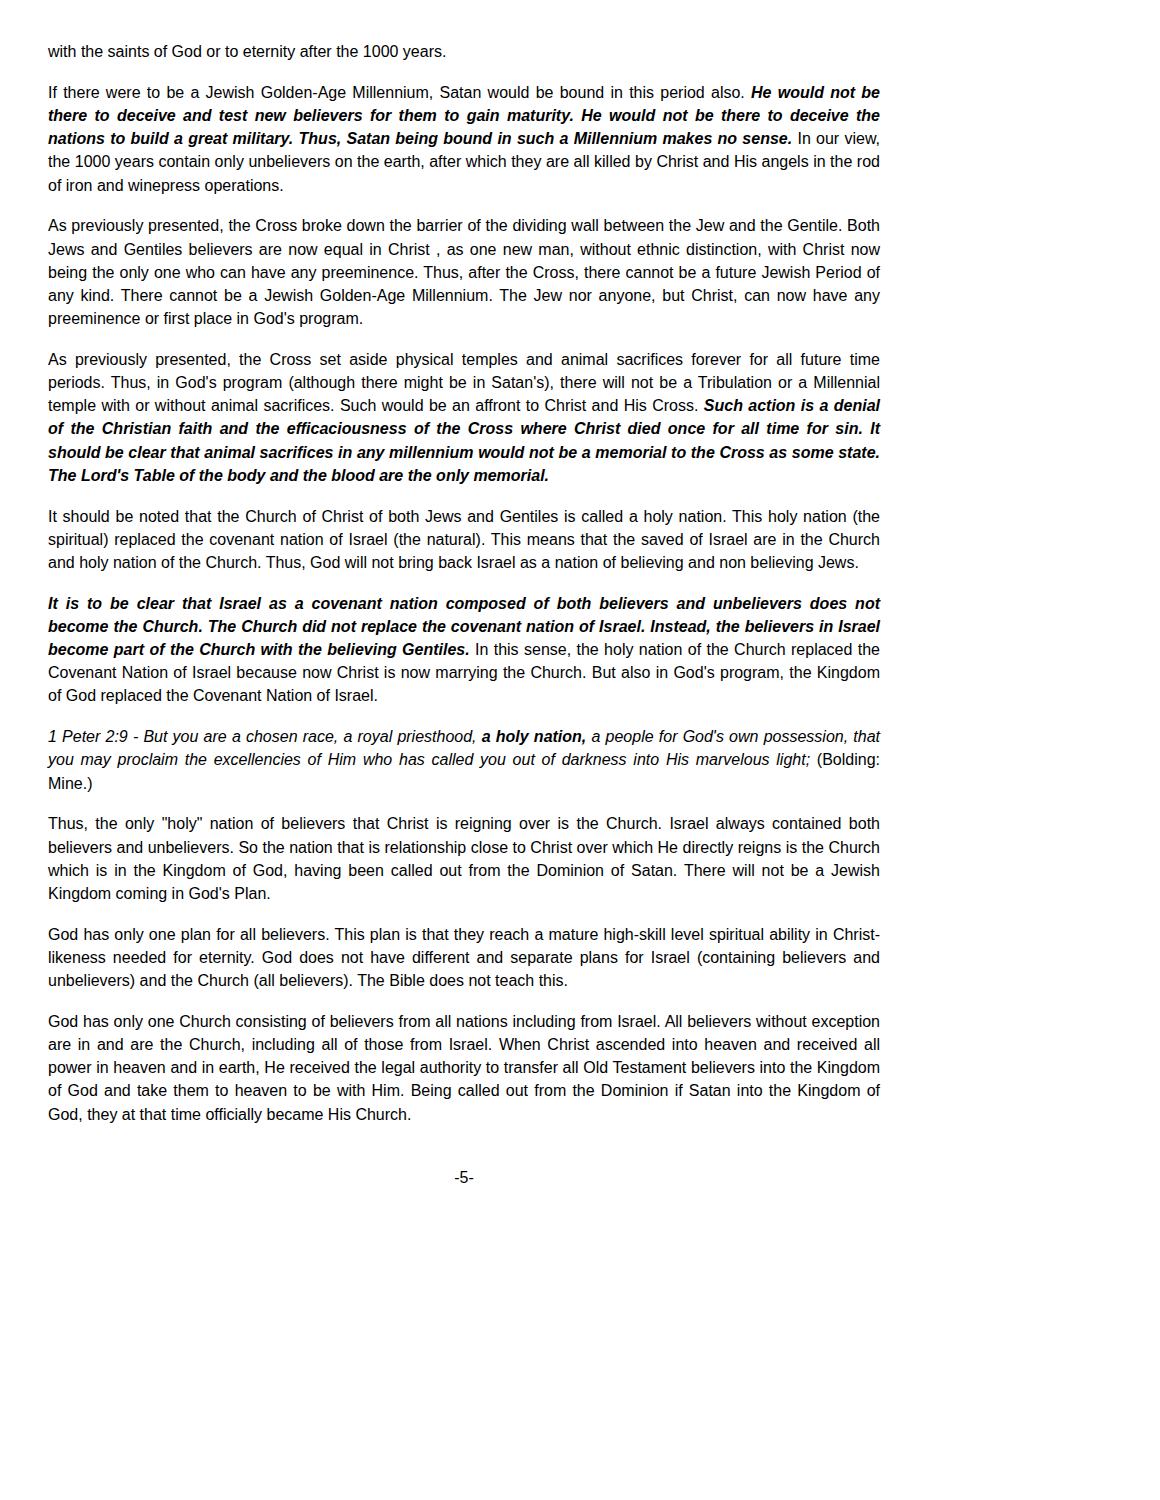with the saints of God or to eternity after the 1000 years.
If there were to be a Jewish Golden-Age Millennium, Satan would be bound in this period also. He would not be there to deceive and test new believers for them to gain maturity. He would not be there to deceive the nations to build a great military. Thus, Satan being bound in such a Millennium makes no sense. In our view, the 1000 years contain only unbelievers on the earth, after which they are all killed by Christ and His angels in the rod of iron and winepress operations.
As previously presented, the Cross broke down the barrier of the dividing wall between the Jew and the Gentile. Both Jews and Gentiles believers are now equal in Christ , as one new man, without ethnic distinction, with Christ now being the only one who can have any preeminence. Thus, after the Cross, there cannot be a future Jewish Period of any kind. There cannot be a Jewish Golden-Age Millennium. The Jew nor anyone, but Christ, can now have any preeminence or first place in God's program.
As previously presented, the Cross set aside physical temples and animal sacrifices forever for all future time periods. Thus, in God's program (although there might be in Satan's), there will not be a Tribulation or a Millennial temple with or without animal sacrifices. Such would be an affront to Christ and His Cross. Such action is a denial of the Christian faith and the efficaciousness of the Cross where Christ died once for all time for sin. It should be clear that animal sacrifices in any millennium would not be a memorial to the Cross as some state. The Lord's Table of the body and the blood are the only memorial.
It should be noted that the Church of Christ of both Jews and Gentiles is called a holy nation. This holy nation (the spiritual) replaced the covenant nation of Israel (the natural). This means that the saved of Israel are in the Church and holy nation of the Church. Thus, God will not bring back Israel as a nation of believing and non believing Jews.
It is to be clear that Israel as a covenant nation composed of both believers and unbelievers does not become the Church. The Church did not replace the covenant nation of Israel. Instead, the believers in Israel become part of the Church with the believing Gentiles. In this sense, the holy nation of the Church replaced the Covenant Nation of Israel because now Christ is now marrying the Church. But also in God's program, the Kingdom of God replaced the Covenant Nation of Israel.
1 Peter 2:9 - But you are a chosen race, a royal priesthood, a holy nation, a people for God's own possession, that you may proclaim the excellencies of Him who has called you out of darkness into His marvelous light; (Bolding: Mine.)
Thus, the only "holy" nation of believers that Christ is reigning over is the Church. Israel always contained both believers and unbelievers. So the nation that is relationship close to Christ over which He directly reigns is the Church which is in the Kingdom of God, having been called out from the Dominion of Satan. There will not be a Jewish Kingdom coming in God's Plan.
God has only one plan for all believers. This plan is that they reach a mature high-skill level spiritual ability in Christ-likeness needed for eternity. God does not have different and separate plans for Israel (containing believers and unbelievers) and the Church (all believers). The Bible does not teach this.
God has only one Church consisting of believers from all nations including from Israel. All believers without exception are in and are the Church, including all of those from Israel. When Christ ascended into heaven and received all power in heaven and in earth, He received the legal authority to transfer all Old Testament believers into the Kingdom of God and take them to heaven to be with Him. Being called out from the Dominion if Satan into the Kingdom of God, they at that time officially became His Church.
-5-